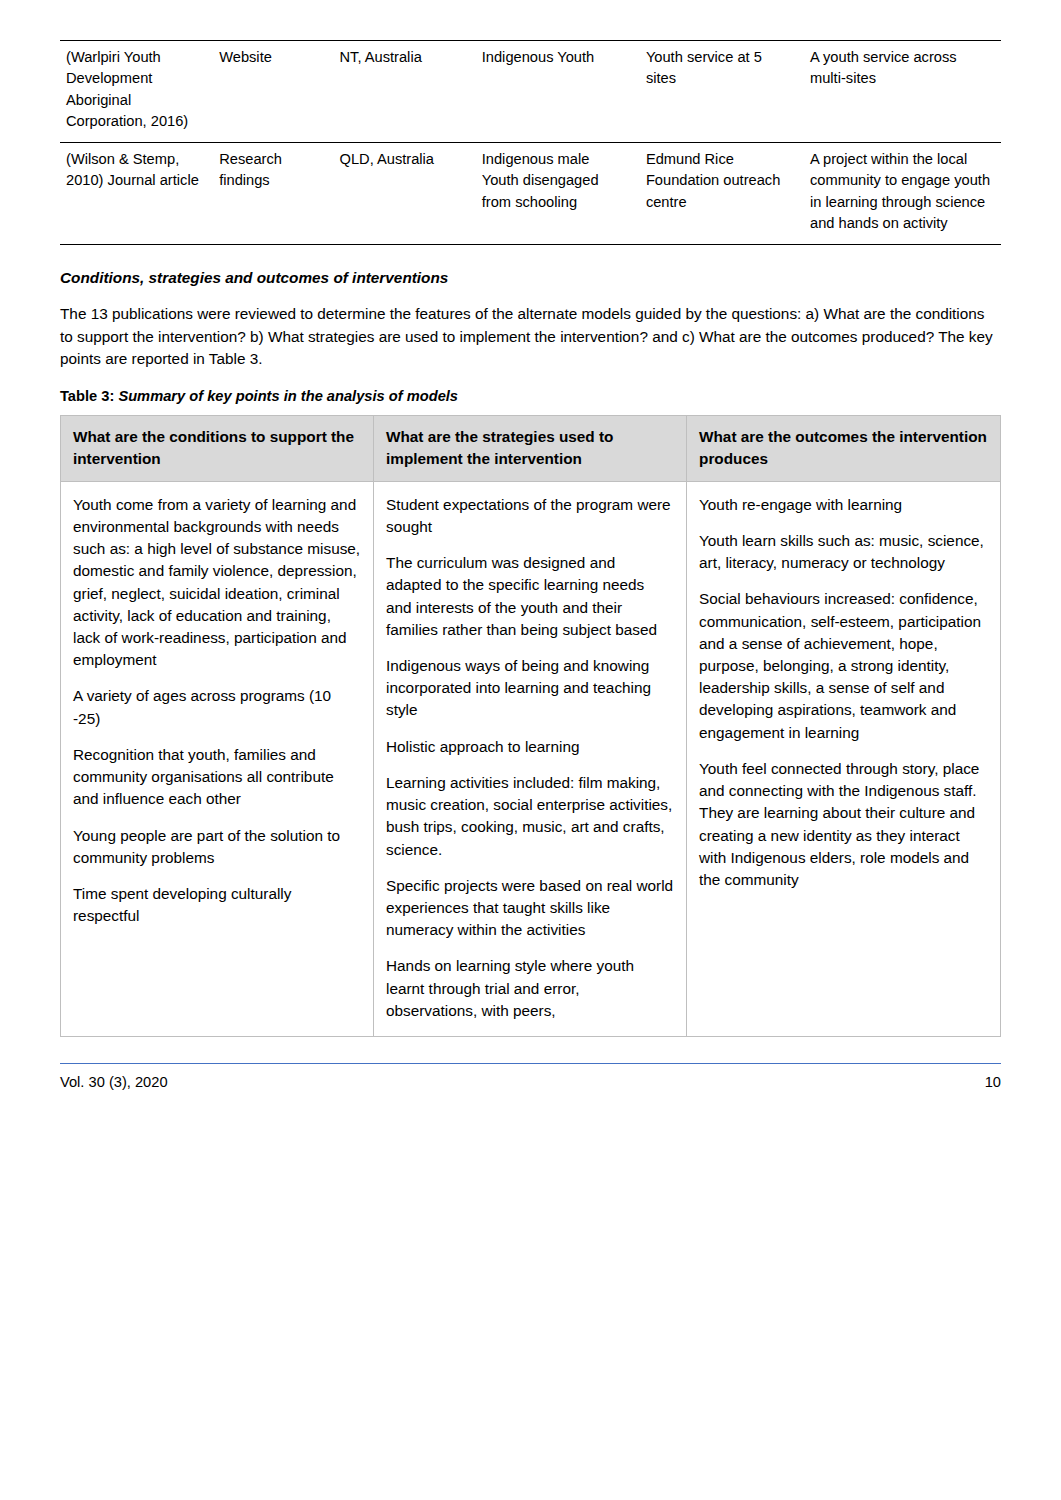| (Warlpiri Youth Development Aboriginal Corporation, 2016) | Website | NT, Australia | Indigenous Youth | Youth service at 5 sites | A youth service across multi-sites |
| (Wilson & Stemp, 2010) Journal article | Research findings | QLD, Australia | Indigenous male Youth disengaged from schooling | Edmund Rice Foundation outreach centre | A project within the local community to engage youth in learning through science and hands on activity |
Conditions, strategies and outcomes of interventions
The 13 publications were reviewed to determine the features of the alternate models guided by the questions: a) What are the conditions to support the intervention? b) What strategies are used to implement the intervention? and c) What are the outcomes produced? The key points are reported in Table 3.
Table 3: Summary of key points in the analysis of models
| What are the conditions to support the intervention | What are the strategies used to implement the intervention | What are the outcomes the intervention produces |
| --- | --- | --- |
| Youth come from a variety of learning and environmental backgrounds with needs such as: a high level of substance misuse, domestic and family violence, depression, grief, neglect, suicidal ideation, criminal activity, lack of education and training, lack of work-readiness, participation and employment A variety of ages across programs (10 -25) Recognition that youth, families and community organisations all contribute and influence each other Young people are part of the solution to community problems Time spent developing culturally respectful | Student expectations of the program were sought The curriculum was designed and adapted to the specific learning needs and interests of the youth and their families rather than being subject based Indigenous ways of being and knowing incorporated into learning and teaching style Holistic approach to learning Learning activities included: film making, music creation, social enterprise activities, bush trips, cooking, music, art and crafts, science. Specific projects were based on real world experiences that taught skills like numeracy within the activities Hands on learning style where youth learnt through trial and error, observations, with peers, | Youth re-engage with learning Youth learn skills such as: music, science, art, literacy, numeracy or technology Social behaviours increased: confidence, communication, self-esteem, participation and a sense of achievement, hope, purpose, belonging, a strong identity, leadership skills, a sense of self and developing aspirations, teamwork and engagement in learning Youth feel connected through story, place and connecting with the Indigenous staff. They are learning about their culture and creating a new identity as they interact with Indigenous elders, role models and the community |
Vol. 30 (3), 2020 10